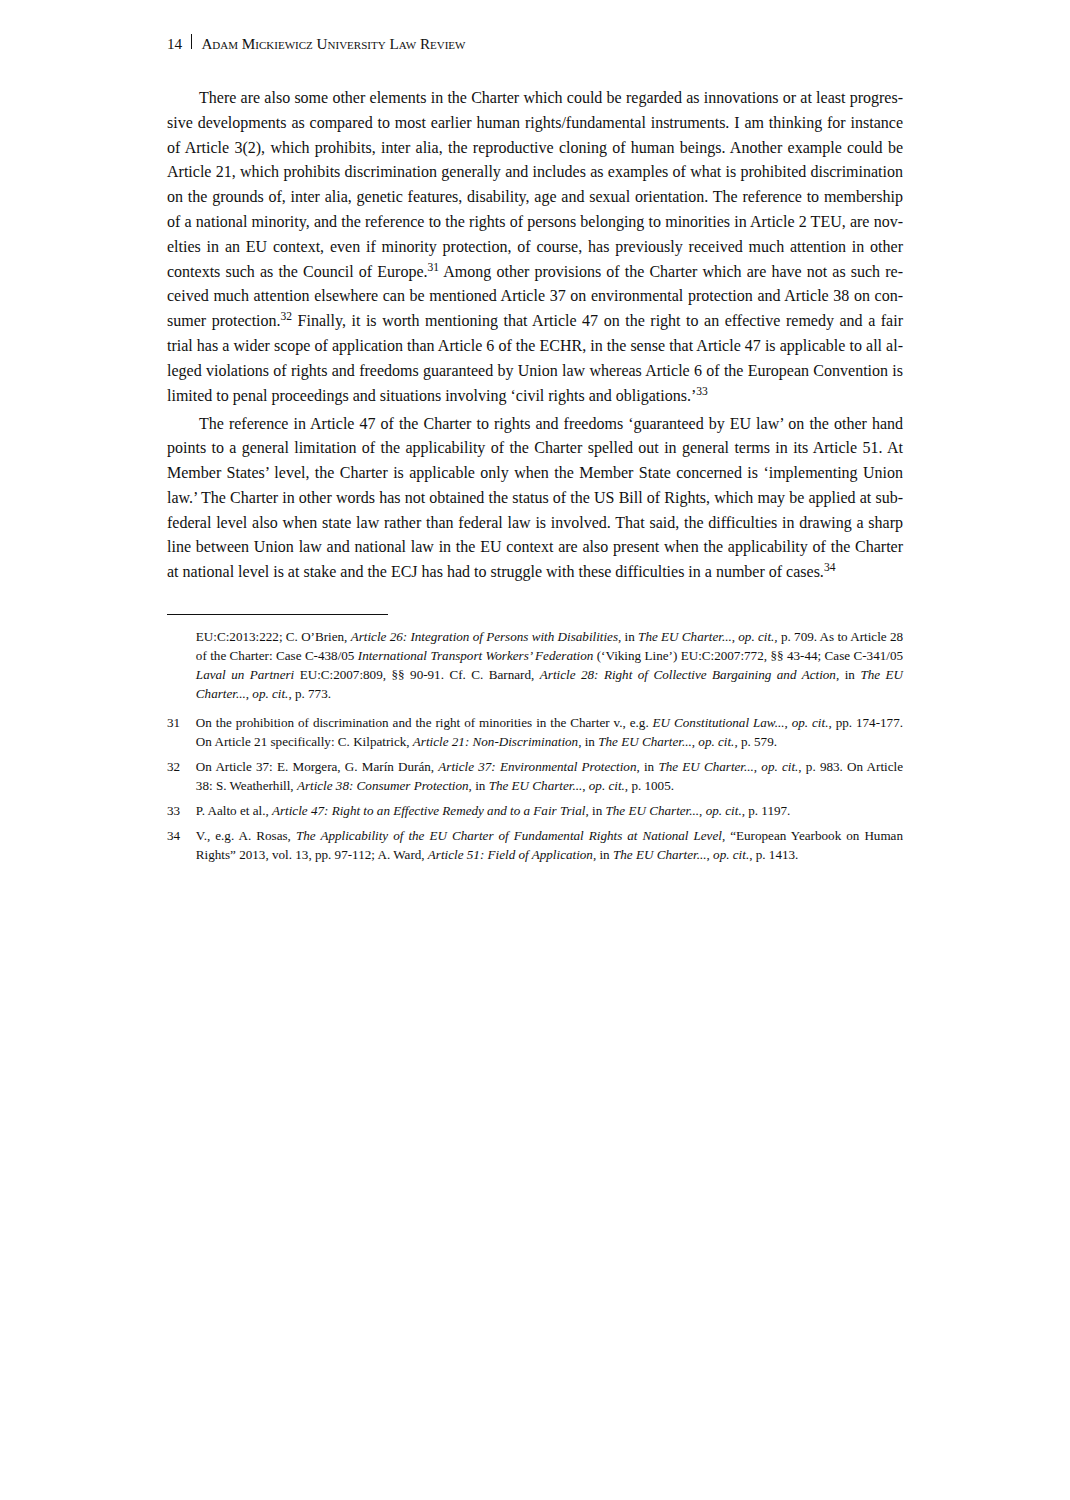14 Adam Mickiewicz University Law Review
There are also some other elements in the Charter which could be regarded as innovations or at least progressive developments as compared to most earlier human rights/fundamental instruments. I am thinking for instance of Article 3(2), which prohibits, inter alia, the reproductive cloning of human beings. Another example could be Article 21, which prohibits discrimination generally and includes as examples of what is prohibited discrimination on the grounds of, inter alia, genetic features, disability, age and sexual orientation. The reference to membership of a national minority, and the reference to the rights of persons belonging to minorities in Article 2 TEU, are novelties in an EU context, even if minority protection, of course, has previously received much attention in other contexts such as the Council of Europe.31 Among other provisions of the Charter which are have not as such received much attention elsewhere can be mentioned Article 37 on environmental protection and Article 38 on consumer protection.32 Finally, it is worth mentioning that Article 47 on the right to an effective remedy and a fair trial has a wider scope of application than Article 6 of the ECHR, in the sense that Article 47 is applicable to all alleged violations of rights and freedoms guaranteed by Union law whereas Article 6 of the European Convention is limited to penal proceedings and situations involving ‘civil rights and obligations.’33
The reference in Article 47 of the Charter to rights and freedoms ‘guaranteed by EU law’ on the other hand points to a general limitation of the applicability of the Charter spelled out in general terms in its Article 51. At Member States’ level, the Charter is applicable only when the Member State concerned is ‘implementing Union law.’ The Charter in other words has not obtained the status of the US Bill of Rights, which may be applied at sub-federal level also when state law rather than federal law is involved. That said, the difficulties in drawing a sharp line between Union law and national law in the EU context are also present when the applicability of the Charter at national level is at stake and the ECJ has had to struggle with these difficulties in a number of cases.34
EU:C:2013:222; C. O’Brien, Article 26: Integration of Persons with Disabilities, in The EU Charter..., op. cit., p. 709. As to Article 28 of the Charter: Case C-438/05 International Transport Workers’ Federation (‘Viking Line’) EU:C:2007:772, §§ 43-44; Case C-341/05 Laval un Partneri EU:C:2007:809, §§ 90-91. Cf. C. Barnard, Article 28: Right of Collective Bargaining and Action, in The EU Charter..., op. cit., p. 773.
31 On the prohibition of discrimination and the right of minorities in the Charter v., e.g. EU Constitutional Law..., op. cit., pp. 174-177. On Article 21 specifically: C. Kilpatrick, Article 21: Non-Discrimination, in The EU Charter..., op. cit., p. 579.
32 On Article 37: E. Morgera, G. Marín Durán, Article 37: Environmental Protection, in The EU Charter..., op. cit., p. 983. On Article 38: S. Weatherhill, Article 38: Consumer Protection, in The EU Charter..., op. cit., p. 1005.
33 P. Aalto et al., Article 47: Right to an Effective Remedy and to a Fair Trial, in The EU Charter..., op. cit., p. 1197.
34 V., e.g. A. Rosas, The Applicability of the EU Charter of Fundamental Rights at National Level, “European Yearbook on Human Rights” 2013, vol. 13, pp. 97-112; A. Ward, Article 51: Field of Application, in The EU Charter..., op. cit., p. 1413.